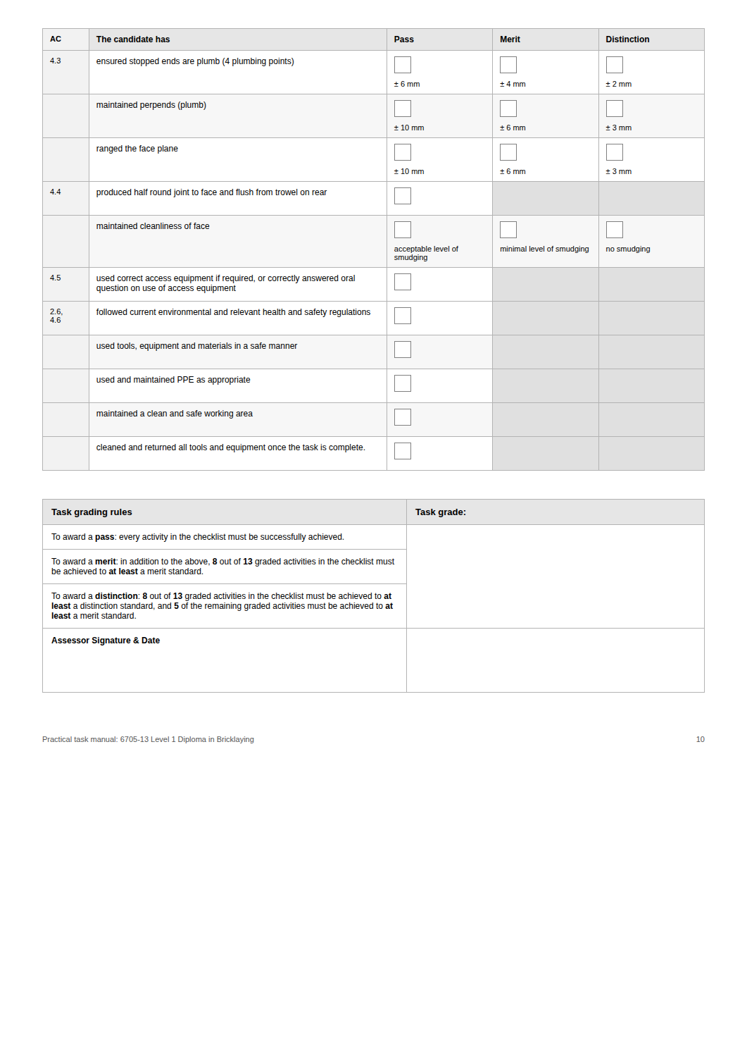| AC | The candidate has | Pass | Merit | Distinction |
| --- | --- | --- | --- | --- |
| 4.3 | ensured stopped ends are plumb (4 plumbing points) | ± 6 mm | ± 4 mm | ± 2 mm |
| | maintained perpends (plumb) | ± 10 mm | ± 6 mm | ± 3 mm |
| | ranged the face plane | ± 10 mm | ± 6 mm | ± 3 mm |
| 4.4 | produced half round joint to face and flush from trowel on rear | | | |
| | maintained cleanliness of face | acceptable level of smudging | minimal level of smudging | no smudging |
| 4.5 | used correct access equipment if required, or correctly answered oral question on use of access equipment | | | |
| 2.6, 4.6 | followed current environmental and relevant health and safety regulations | | | |
| | used tools, equipment and materials in a safe manner | | | |
| | used and maintained PPE as appropriate | | | |
| | maintained a clean and safe working area | | | |
| | cleaned and returned all tools and equipment once the task is complete. | | | |
| Task grading rules | Task grade: |
| --- | --- |
| To award a pass : every activity in the checklist must be successfully achieved. | |
| To award a merit : in addition to the above, 8 out of 13 graded activities in the checklist must be achieved to at least a merit standard. |
| To award a distinction : 8 out of 13 graded activities in the checklist must be achieved to at least a distinction standard, and 5 of the remaining graded activities must be achieved to at least a merit standard. |
| Assessor Signature & Date | |
Practical task manual: 6705-13 Level 1 Diploma in Bricklaying 10